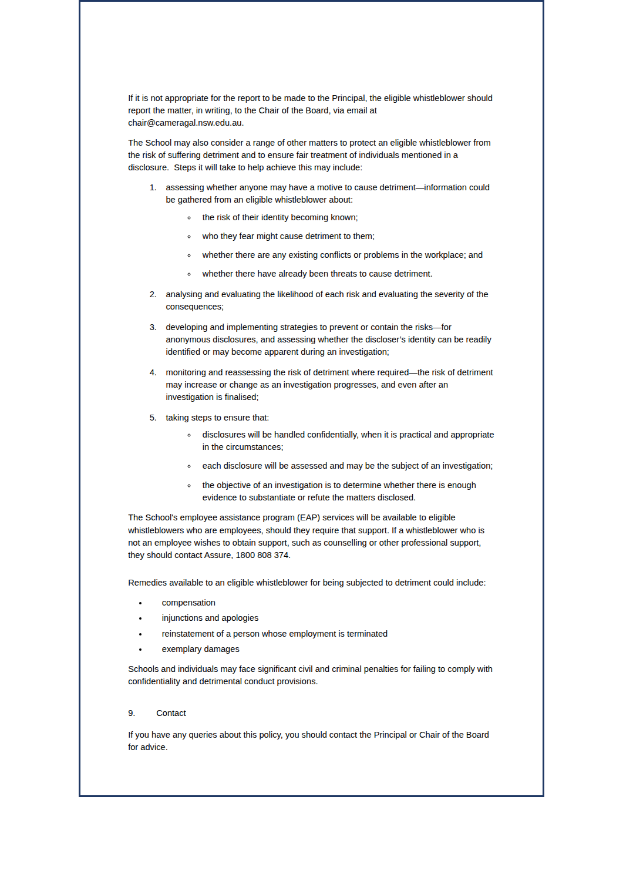If it is not appropriate for the report to be made to the Principal, the eligible whistleblower should report the matter, in writing, to the Chair of the Board, via email at chair@cameragal.nsw.edu.au.
The School may also consider a range of other matters to protect an eligible whistleblower from the risk of suffering detriment and to ensure fair treatment of individuals mentioned in a disclosure. Steps it will take to help achieve this may include:
assessing whether anyone may have a motive to cause detriment—information could be gathered from an eligible whistleblower about:
the risk of their identity becoming known;
who they fear might cause detriment to them;
whether there are any existing conflicts or problems in the workplace; and
whether there have already been threats to cause detriment.
analysing and evaluating the likelihood of each risk and evaluating the severity of the consequences;
developing and implementing strategies to prevent or contain the risks—for anonymous disclosures, and assessing whether the discloser’s identity can be readily identified or may become apparent during an investigation;
monitoring and reassessing the risk of detriment where required—the risk of detriment may increase or change as an investigation progresses, and even after an investigation is finalised;
taking steps to ensure that:
disclosures will be handled confidentially, when it is practical and appropriate in the circumstances;
each disclosure will be assessed and may be the subject of an investigation;
the objective of an investigation is to determine whether there is enough evidence to substantiate or refute the matters disclosed.
The School's employee assistance program (EAP) services will be available to eligible whistleblowers who are employees, should they require that support. If a whistleblower who is not an employee wishes to obtain support, such as counselling or other professional support, they should contact Assure, 1800 808 374.
Remedies available to an eligible whistleblower for being subjected to detriment could include:
compensation
injunctions and apologies
reinstatement of a person whose employment is terminated
exemplary damages
Schools and individuals may face significant civil and criminal penalties for failing to comply with confidentiality and detrimental conduct provisions.
9. Contact
If you have any queries about this policy, you should contact the Principal or Chair of the Board for advice.